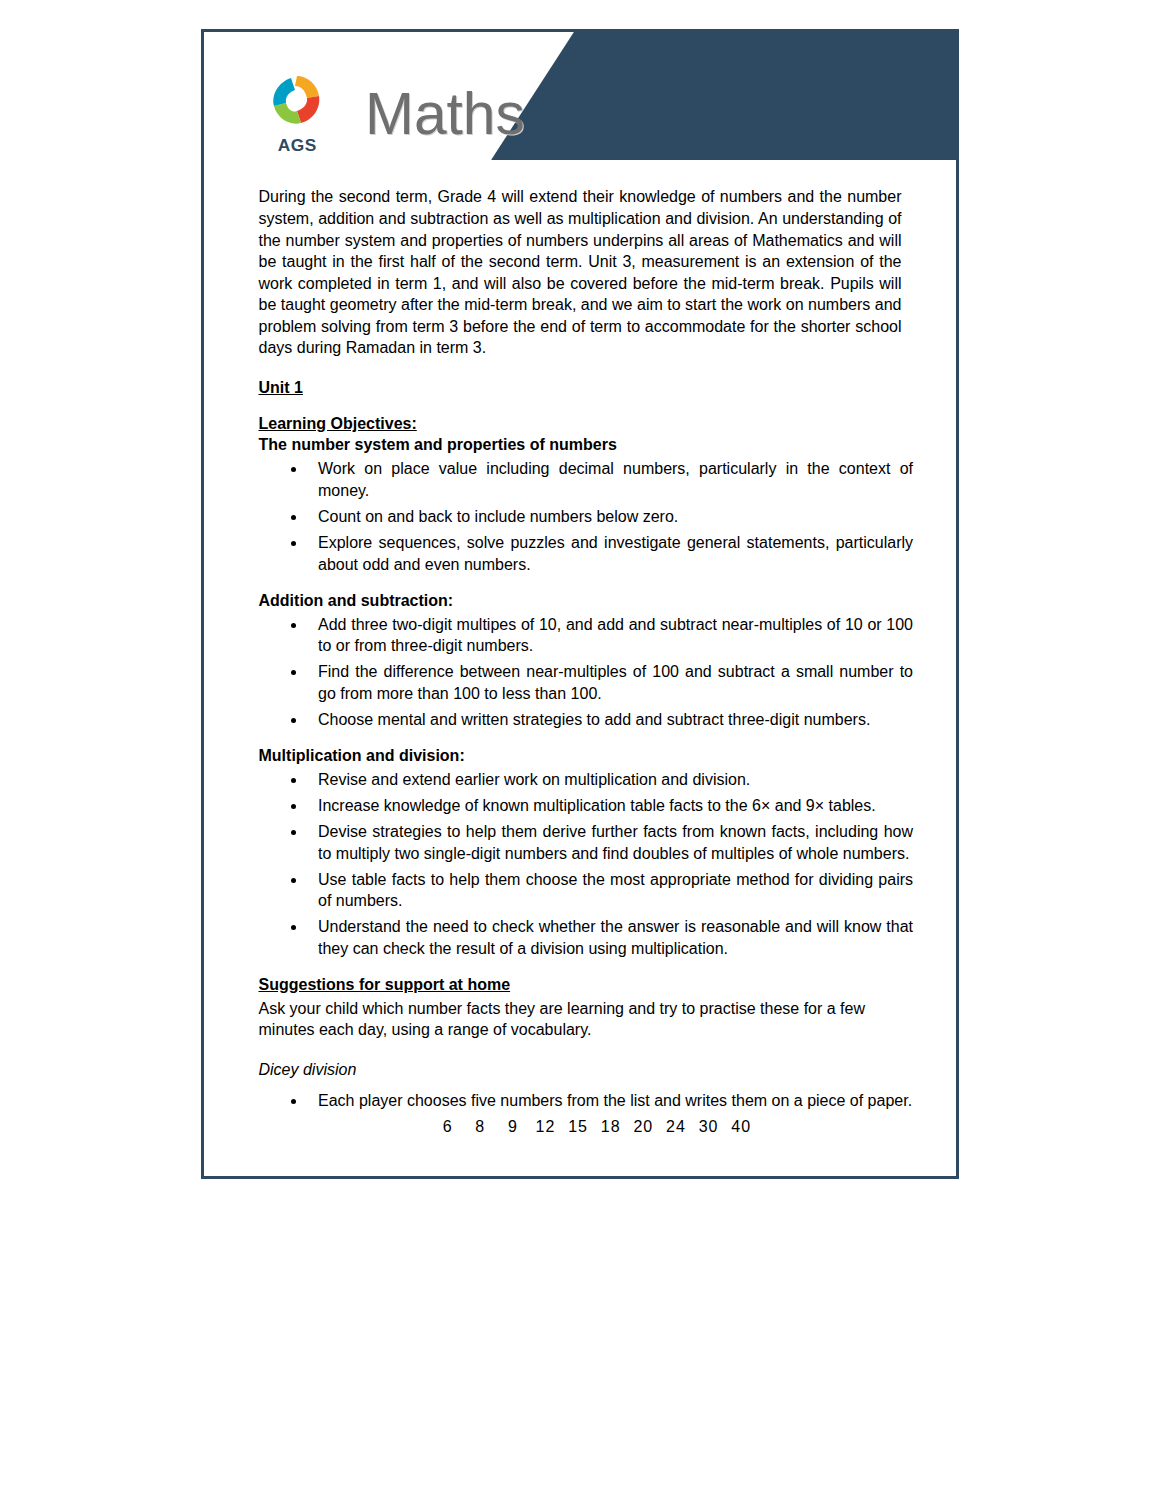AGS
Maths
During the second term, Grade 4 will extend their knowledge of numbers and the number system, addition and subtraction as well as multiplication and division. An understanding of the number system and properties of numbers underpins all areas of Mathematics and will be taught in the first half of the second term. Unit 3, measurement is an extension of the work completed in term 1, and will also be covered before the mid-term break. Pupils will be taught geometry after the mid-term break, and we aim to start the work on numbers and problem solving from term 3 before the end of term to accommodate for the shorter school days during Ramadan in term 3.
Unit 1
Learning Objectives:
The number system and properties of numbers
Work on place value including decimal numbers, particularly in the context of money.
Count on and back to include numbers below zero.
Explore sequences, solve puzzles and investigate general statements, particularly about odd and even numbers.
Addition and subtraction:
Add three two-digit multipes of 10, and add and subtract near-multiples of 10 or 100 to or from three-digit numbers.
Find the difference between near-multiples of 100 and subtract a small number to go from more than 100 to less than 100.
Choose mental and written strategies to add and subtract three-digit numbers.
Multiplication and division:
Revise and extend earlier work on multiplication and division.
Increase knowledge of known multiplication table facts to the 6× and 9× tables.
Devise strategies to help them derive further facts from known facts, including how to multiply two single-digit numbers and find doubles of multiples of whole numbers.
Use table facts to help them choose the most appropriate method for dividing pairs of numbers.
Understand the need to check whether the answer is reasonable and will know that they can check the result of a division using multiplication.
Suggestions for support at home
Ask your child which number facts they are learning and try to practise these for a few minutes each day, using a range of vocabulary.
Dicey division
Each player chooses five numbers from the list and writes them on a piece of paper.
68912151820243040